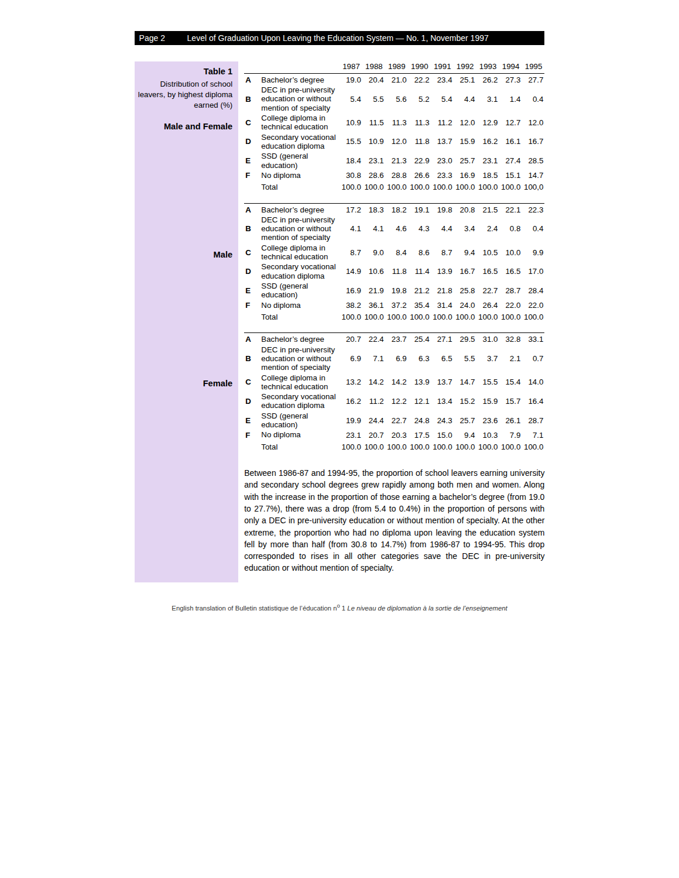Page 2 Level of Graduation Upon Leaving the Education System — No. 1, November 1997
Table 1
Distribution of school leavers, by highest diploma earned (%)
Male and Female
Male
Female
| | | 1987 | 1988 | 1989 | 1990 | 1991 | 1992 | 1993 | 1994 | 1995 |
| --- | --- | --- | --- | --- | --- | --- | --- | --- | --- | --- |
| A | Bachelor’s degree | 19.0 | 20.4 | 21.0 | 22.2 | 23.4 | 25.1 | 26.2 | 27.3 | 27.7 |
| B | DEC in pre-university education or without mention of specialty | 5.4 | 5.5 | 5.6 | 5.2 | 5.4 | 4.4 | 3.1 | 1.4 | 0.4 |
| C | College diploma in technical education | 10.9 | 11.5 | 11.3 | 11.3 | 11.2 | 12.0 | 12.9 | 12.7 | 12.0 |
| D | Secondary vocational education diploma | 15.5 | 10.9 | 12.0 | 11.8 | 13.7 | 15.9 | 16.2 | 16.1 | 16.7 |
| E | SSD (general education) | 18.4 | 23.1 | 21.3 | 22.9 | 23.0 | 25.7 | 23.1 | 27.4 | 28.5 |
| F | No diploma | 30.8 | 28.6 | 28.8 | 26.6 | 23.3 | 16.9 | 18.5 | 15.1 | 14.7 |
| | Total | 100.0 | 100.0 | 100.0 | 100.0 | 100.0 | 100.0 | 100.0 | 100.0 | 100,0 |
| A | Bachelor’s degree | 17.2 | 18.3 | 18.2 | 19.1 | 19.8 | 20.8 | 21.5 | 22.1 | 22.3 |
| B | DEC in pre-university education or without mention of specialty | 4.1 | 4.1 | 4.6 | 4.3 | 4.4 | 3.4 | 2.4 | 0.8 | 0.4 |
| C | College diploma in technical education | 8.7 | 9.0 | 8.4 | 8.6 | 8.7 | 9.4 | 10.5 | 10.0 | 9.9 |
| D | Secondary vocational education diploma | 14.9 | 10.6 | 11.8 | 11.4 | 13.9 | 16.7 | 16.5 | 16.5 | 17.0 |
| E | SSD (general education) | 16.9 | 21.9 | 19.8 | 21.2 | 21.8 | 25.8 | 22.7 | 28.7 | 28.4 |
| F | No diploma | 38.2 | 36.1 | 37.2 | 35.4 | 31.4 | 24.0 | 26.4 | 22.0 | 22.0 |
| | Total | 100.0 | 100.0 | 100.0 | 100.0 | 100.0 | 100.0 | 100.0 | 100.0 | 100.0 |
| A | Bachelor’s degree | 20.7 | 22.4 | 23.7 | 25.4 | 27.1 | 29.5 | 31.0 | 32.8 | 33.1 |
| B | DEC in pre-university education or without mention of specialty | 6.9 | 7.1 | 6.9 | 6.3 | 6.5 | 5.5 | 3.7 | 2.1 | 0.7 |
| C | College diploma in technical education | 13.2 | 14.2 | 14.2 | 13.9 | 13.7 | 14.7 | 15.5 | 15.4 | 14.0 |
| D | Secondary vocational education diploma | 16.2 | 11.2 | 12.2 | 12.1 | 13.4 | 15.2 | 15.9 | 15.7 | 16.4 |
| E | SSD (general education) | 19.9 | 24.4 | 22.7 | 24.8 | 24.3 | 25.7 | 23.6 | 26.1 | 28.7 |
| F | No diploma | 23.1 | 20.7 | 20.3 | 17.5 | 15.0 | 9.4 | 10.3 | 7.9 | 7.1 |
| | Total | 100.0 | 100.0 | 100.0 | 100.0 | 100.0 | 100.0 | 100.0 | 100.0 | 100.0 |
Between 1986-87 and 1994-95, the proportion of school leavers earning university and secondary school degrees grew rapidly among both men and women. Along with the increase in the proportion of those earning a bachelor’s degree (from 19.0 to 27.7%), there was a drop (from 5.4 to 0.4%) in the proportion of persons with only a DEC in pre-university education or without mention of specialty. At the other extreme, the proportion who had no diploma upon leaving the education system fell by more than half (from 30.8 to 14.7%) from 1986-87 to 1994-95. This drop corresponded to rises in all other categories save the DEC in pre-university education or without mention of specialty.
English translation of Bulletin statistique de l’éducation no 1 Le niveau de diplomation à la sortie de l’enseignement